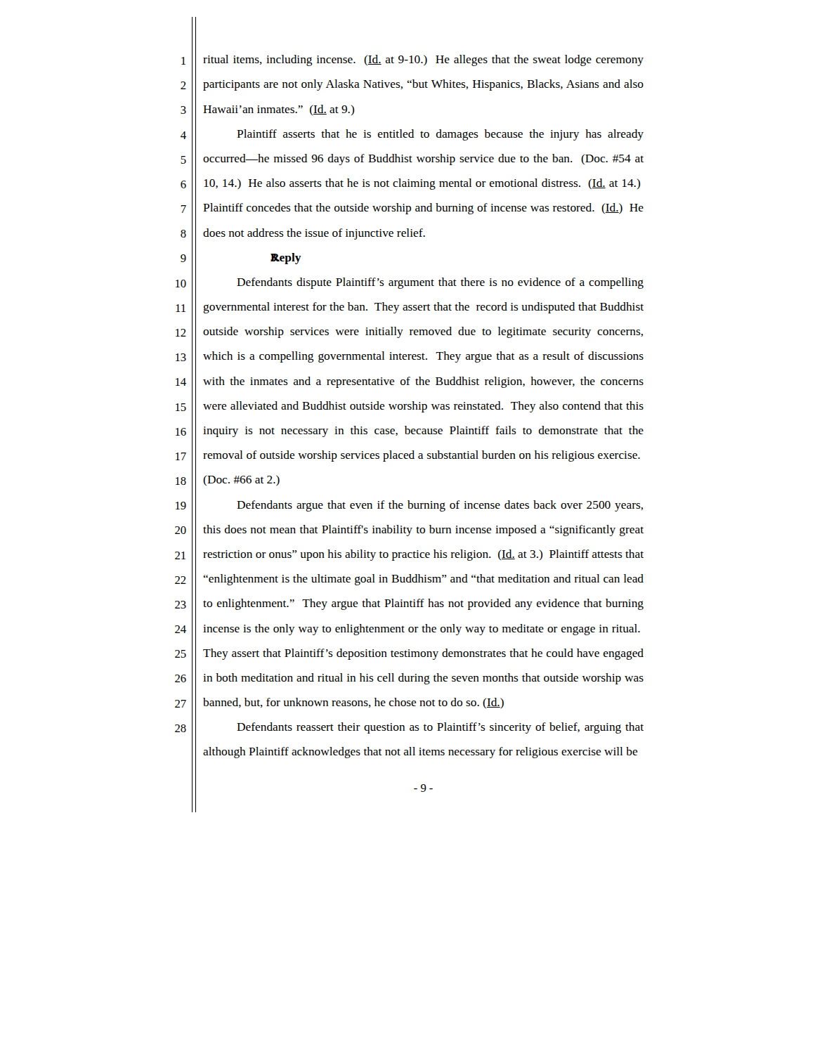1
2
3
4
5
6
7
8
9
10
11
12
13
14
15
16
17
18
19
20
21
22
23
24
25
26
27
28
ritual items, including incense. (Id. at 9-10.) He alleges that the sweat lodge ceremony participants are not only Alaska Natives, “but Whites, Hispanics, Blacks, Asians and also Hawaii’an inmates.” (Id. at 9.)
Plaintiff asserts that he is entitled to damages because the injury has already occurred—he missed 96 days of Buddhist worship service due to the ban. (Doc. #54 at 10, 14.) He also asserts that he is not claiming mental or emotional distress. (Id. at 14.) Plaintiff concedes that the outside worship and burning of incense was restored. (Id.) He does not address the issue of injunctive relief.
3. Reply
Defendants dispute Plaintiff’s argument that there is no evidence of a compelling governmental interest for the ban. They assert that the record is undisputed that Buddhist outside worship services were initially removed due to legitimate security concerns, which is a compelling governmental interest. They argue that as a result of discussions with the inmates and a representative of the Buddhist religion, however, the concerns were alleviated and Buddhist outside worship was reinstated. They also contend that this inquiry is not necessary in this case, because Plaintiff fails to demonstrate that the removal of outside worship services placed a substantial burden on his religious exercise. (Doc. #66 at 2.)
Defendants argue that even if the burning of incense dates back over 2500 years, this does not mean that Plaintiff's inability to burn incense imposed a “significantly great restriction or onus” upon his ability to practice his religion. (Id. at 3.) Plaintiff attests that “enlightenment is the ultimate goal in Buddhism” and “that meditation and ritual can lead to enlightenment.” They argue that Plaintiff has not provided any evidence that burning incense is the only way to enlightenment or the only way to meditate or engage in ritual. They assert that Plaintiff’s deposition testimony demonstrates that he could have engaged in both meditation and ritual in his cell during the seven months that outside worship was banned, but, for unknown reasons, he chose not to do so. (Id.)
Defendants reassert their question as to Plaintiff’s sincerity of belief, arguing that although Plaintiff acknowledges that not all items necessary for religious exercise will be
- 9 -